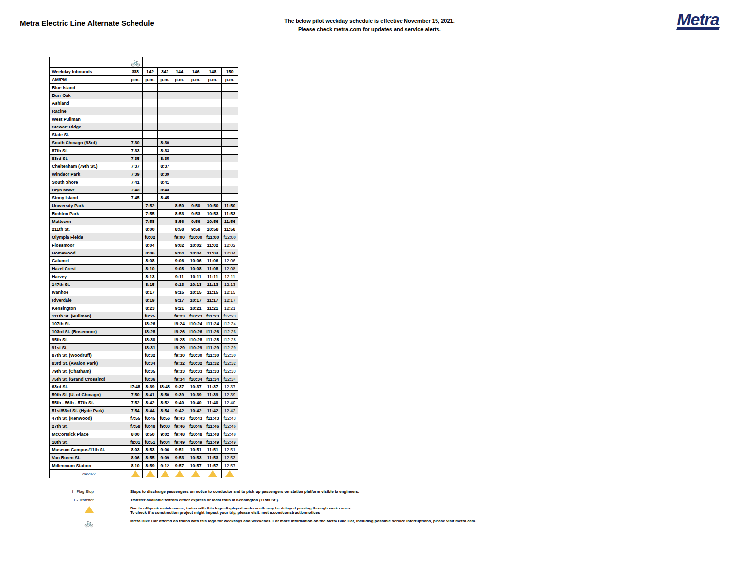Metra Electric Line Alternate Schedule
The below pilot weekday schedule is effective November 15, 2021.
Please check metra.com for updates and service alerts.
Metra
| | 🚲 | |
| Weekday Inbounds | 338 | 142 | 342 | 144 | 146 | 148 | 150 |
| AM/ PM | p.m. | p.m. | p.m. | p.m. | p.m. | p.m. | p.m. |
| Blue Island | | | | | | | |
| Burr Oak | | | | | | | |
| Ashland | | | | | | | |
| Racine | | | | | | | |
| West Pullman | | | | | | | |
| Stewart Ridge | | | | | | | |
| State St. | | | | | | | |
| South Chicago (93rd) | 7:30 | | 8:30 | | | | |
| 87th St. | 7:33 | | 8:33 | | | | |
| 83rd St. | 7:35 | | 8:35 | | | | |
| Cheltenham (79th St.) | 7:37 | | 8:37 | | | | |
| Windsor Park | 7:39 | | 8:39 | | | | |
| South Shore | 7:41 | | 8:41 | | | | |
| Bryn Mawr | 7:43 | | 8:43 | | | | |
| Stony Island | 7:45 | | 8:45 | | | | |
| University Park | | 7:52 | | 8:50 | 9:50 | 10:50 | 11:50 |
| Richton Park | | 7:55 | | 8:53 | 9:53 | 10:53 | 11:53 |
| Matteson | | 7:58 | | 8:56 | 9:56 | 10:56 | 11:56 |
| 211th St. | | 8:00 | | 8:58 | 9:58 | 10:58 | 11:58 |
| Olympia Fields | | f8:02 | | f9:00 | f10:00 | f11:00 | f12:00 |
| Flossmoor | | 8:04 | | 9:02 | 10:02 | 11:02 | 12:02 |
| Homewood | | 8:06 | | 9:04 | 10:04 | 11:04 | 12:04 |
| Calumet | | 8:08 | | 9:06 | 10:06 | 11:06 | 12:06 |
| Hazel Crest | | 8:10 | | 9:08 | 10:08 | 11:08 | 12:08 |
| Harvey | | 8:13 | | 9:11 | 10:11 | 11:11 | 12:11 |
| 147th St. | | 8:15 | | 9:13 | 10:13 | 11:13 | 12:13 |
| Ivanhoe | | 8:17 | | 9:15 | 10:15 | 11:15 | 12:15 |
| Riverdale | | 8:19 | | 9:17 | 10:17 | 11:17 | 12:17 |
| Kensington | | 8:23 | | 9:21 | 10:21 | 11:21 | 12:21 |
| 111th St. (Pullman) | | f8:25 | | f9:23 | f10:23 | f11:23 | f12:23 |
| 107th St. | | f8:26 | | f9:24 | f10:24 | f11:24 | f12:24 |
| 103rd St. (Rosemoor) | | f8:28 | | f9:26 | f10:26 | f11:26 | f12:26 |
| 95th St. | | f8:30 | | f9:28 | f10:28 | f11:28 | f12:28 |
| 91st St. | | f8:31 | | f9:29 | f10:29 | f11:29 | f12:29 |
| 87th St. (Woodruff) | | f8:32 | | f9:30 | f10:30 | f11:30 | f12:30 |
| 83rd St. (Avalon Park) | | f8:34 | | f9:32 | f10:32 | f11:32 | f12:32 |
| 79th St. (Chatham) | | f8:35 | | f9:33 | f10:33 | f11:33 | f12:33 |
| 75th St. (Grand Crossing) | | f8:36 | | f9:34 | f10:34 | f11:34 | f12:34 |
| 63rd St. | f7:48 | 8:39 | f8:48 | 9:37 | 10:37 | 11:37 | 12:37 |
| 59th St. (U. of Chicago) | 7:50 | 8:41 | 8:50 | 9:39 | 10:39 | 11:39 | 12:39 |
| 55th - 56th - 57th St. | 7:52 | 8:42 | 8:52 | 9:40 | 10:40 | 11:40 | 12:40 |
| 51st/53rd St. (Hyde Park) | 7:54 | 8:44 | 8:54 | 9:42 | 10:42 | 11:42 | 12:42 |
| 47th St. (Kenwood) | f7:55 | f8:45 | f8:56 | f9:43 | f10:43 | f11:43 | f12:43 |
| 27th St. | f7:58 | f8:48 | f9:00 | f9:46 | f10:46 | f11:46 | f12:46 |
| McCormick Place | 8:00 | 8:50 | 9:02 | f9:48 | f10:48 | f11:48 | f12:48 |
| 18th St. | f8:01 | f8:51 | f9:04 | f9:49 | f10:49 | f11:49 | f12:49 |
| Museum Campus/11th St. | 8:03 | 8:53 | 9:06 | 9:51 | 10:51 | 11:51 | 12:51 |
| Van Buren St. | 8:06 | 8:55 | 9:09 | 9:53 | 10:53 | 11:53 | 12:53 |
| Millennium Station | 8:10 | 8:59 | 9:12 | 9:57 | 10:57 | 11:57 | 12:57 |
| 2/4/2022 | | | | | | | |
| f - Flag Stop | Stops to discharge passengers on notice to conductor and to pick-up passengers on station platform visible to engineers. |
| T - Transfer | Transfer available to/from either express or local train at Kensington (115th St.). |
| | Due to off-peak maintenance, trains with this logo displayed underneath may be delayed passing through work zones. To check if a construction project might impact your trip, please visit: metra.com/constructionnotices |
| 🚲 | Metra Bike Car offered on trains with this logo for weekdays and weekends. For more information on the Metra Bike Car, including possible service interruptions, please visit metra.com. |